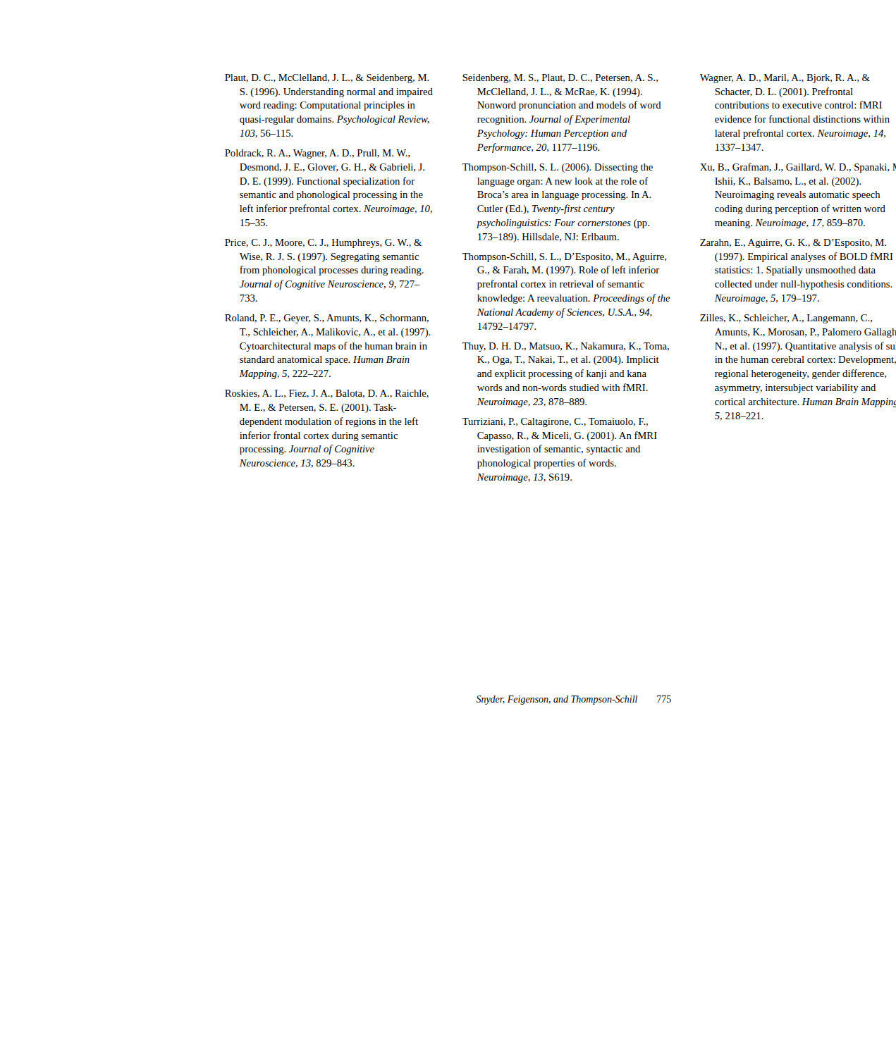Plaut, D. C., McClelland, J. L., & Seidenberg, M. S. (1996). Understanding normal and impaired word reading: Computational principles in quasi-regular domains. Psychological Review, 103, 56–115.
Poldrack, R. A., Wagner, A. D., Prull, M. W., Desmond, J. E., Glover, G. H., & Gabrieli, J. D. E. (1999). Functional specialization for semantic and phonological processing in the left inferior prefrontal cortex. Neuroimage, 10, 15–35.
Price, C. J., Moore, C. J., Humphreys, G. W., & Wise, R. J. S. (1997). Segregating semantic from phonological processes during reading. Journal of Cognitive Neuroscience, 9, 727–733.
Roland, P. E., Geyer, S., Amunts, K., Schormann, T., Schleicher, A., Malikovic, A., et al. (1997). Cytoarchitectural maps of the human brain in standard anatomical space. Human Brain Mapping, 5, 222–227.
Roskies, A. L., Fiez, J. A., Balota, D. A., Raichle, M. E., & Petersen, S. E. (2001). Task-dependent modulation of regions in the left inferior frontal cortex during semantic processing. Journal of Cognitive Neuroscience, 13, 829–843.
Seidenberg, M. S., Plaut, D. C., Petersen, A. S., McClelland, J. L., & McRae, K. (1994). Nonword pronunciation and models of word recognition. Journal of Experimental Psychology: Human Perception and Performance, 20, 1177–1196.
Thompson-Schill, S. L. (2006). Dissecting the language organ: A new look at the role of Broca’s area in language processing. In A. Cutler (Ed.), Twenty-first century psycholinguistics: Four cornerstones (pp. 173–189). Hillsdale, NJ: Erlbaum.
Thompson-Schill, S. L., D’Esposito, M., Aguirre, G., & Farah, M. (1997). Role of left inferior prefrontal cortex in retrieval of semantic knowledge: A reevaluation. Proceedings of the National Academy of Sciences, U.S.A., 94, 14792–14797.
Thuy, D. H. D., Matsuo, K., Nakamura, K., Toma, K., Oga, T., Nakai, T., et al. (2004). Implicit and explicit processing of kanji and kana words and non-words studied with fMRI. Neuroimage, 23, 878–889.
Turriziani, P., Caltagirone, C., Tomaiuolo, F., Capasso, R., & Miceli, G. (2001). An fMRI investigation of semantic, syntactic and phonological properties of words. Neuroimage, 13, S619.
Wagner, A. D., Maril, A., Bjork, R. A., & Schacter, D. L. (2001). Prefrontal contributions to executive control: fMRI evidence for functional distinctions within lateral prefrontal cortex. Neuroimage, 14, 1337–1347.
Xu, B., Grafman, J., Gaillard, W. D., Spanaki, M., Ishii, K., Balsamo, L., et al. (2002). Neuroimaging reveals automatic speech coding during perception of written word meaning. Neuroimage, 17, 859–870.
Zarahn, E., Aguirre, G. K., & D’Esposito, M. (1997). Empirical analyses of BOLD fMRI statistics: 1. Spatially unsmoothed data collected under null-hypothesis conditions. Neuroimage, 5, 179–197.
Zilles, K., Schleicher, A., Langemann, C., Amunts, K., Morosan, P., Palomero Gallagher, N., et al. (1997). Quantitative analysis of sulci in the human cerebral cortex: Development, regional heterogeneity, gender difference, asymmetry, intersubject variability and cortical architecture. Human Brain Mapping, 5, 218–221.
Snyder, Feigenson, and Thompson-Schill775